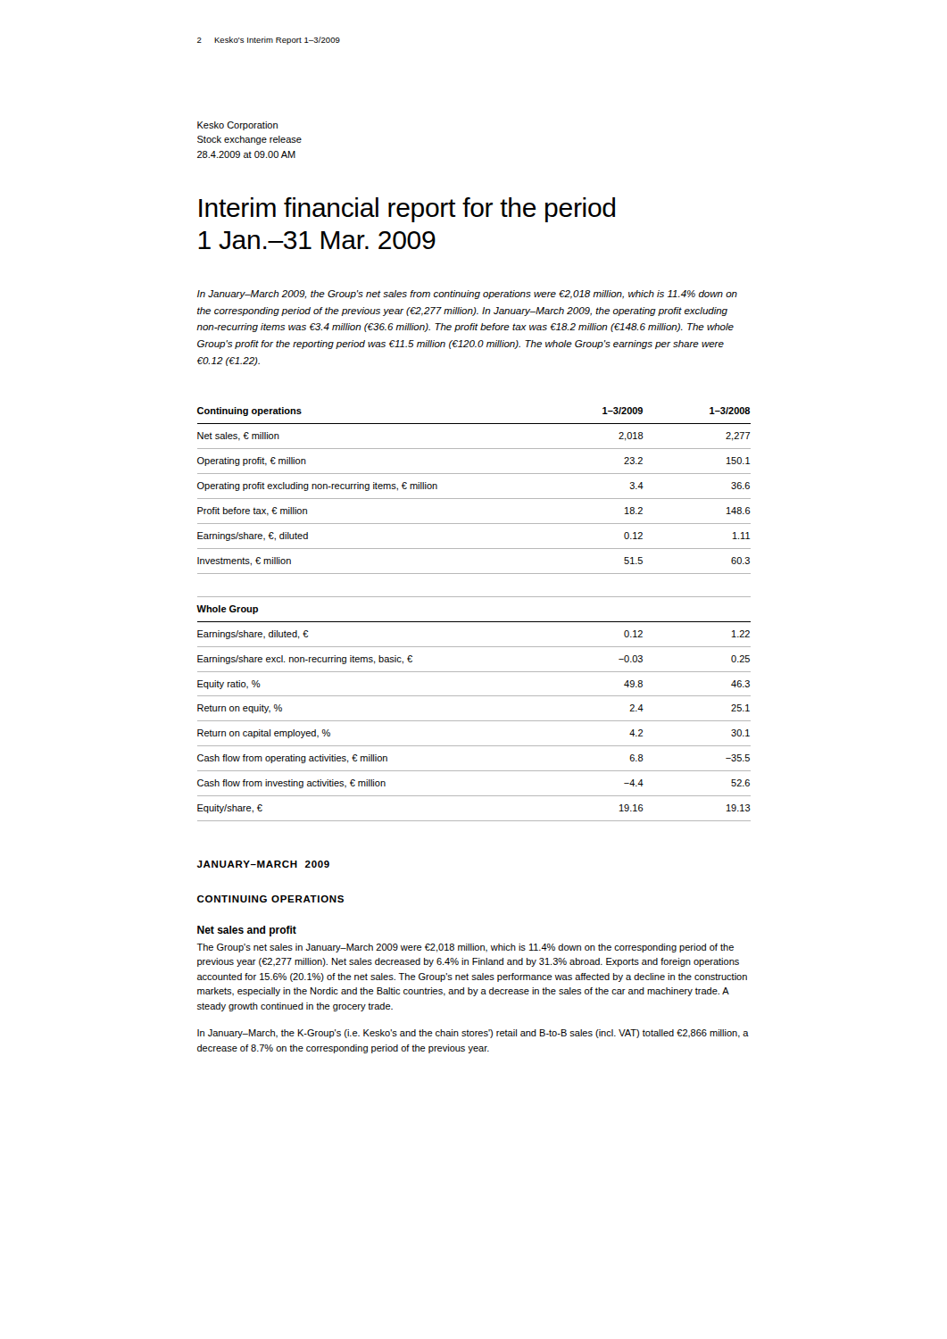2 Kesko's Interim Report 1–3/2009
Kesko Corporation
Stock exchange release
28.4.2009 at 09.00 AM
Interim financial report for the period
1 Jan.–31 Mar. 2009
In January–March 2009, the Group's net sales from continuing operations were €2,018 million, which is 11.4% down on the corresponding period of the previous year (€2,277 million). In January–March 2009, the operating profit excluding non-recurring items was €3.4 million (€36.6 million). The profit before tax was €18.2 million (€148.6 million). The whole Group's profit for the reporting period was €11.5 million (€120.0 million). The whole Group's earnings per share were €0.12 (€1.22).
| Continuing operations | 1–3/2009 | 1–3/2008 |
| --- | --- | --- |
| Net sales, € million | 2,018 | 2,277 |
| Operating profit, € million | 23.2 | 150.1 |
| Operating profit excluding non-recurring items, € million | 3.4 | 36.6 |
| Profit before tax, € million | 18.2 | 148.6 |
| Earnings/share, €, diluted | 0.12 | 1.11 |
| Investments, € million | 51.5 | 60.3 |
| Whole Group | | |
| Earnings/share, diluted, € | 0.12 | 1.22 |
| Earnings/share excl. non-recurring items, basic, € | −0.03 | 0.25 |
| Equity ratio, % | 49.8 | 46.3 |
| Return on equity, % | 2.4 | 25.1 |
| Return on capital employed, % | 4.2 | 30.1 |
| Cash flow from operating activities, € million | 6.8 | −35.5 |
| Cash flow from investing activities, € million | −4.4 | 52.6 |
| Equity/share, € | 19.16 | 19.13 |
JANUARY–MARCH 2009
CONTINUING OPERATIONS
Net sales and profit
The Group's net sales in January–March 2009 were €2,018 million, which is 11.4% down on the corresponding period of the previous year (€2,277 million). Net sales decreased by 6.4% in Finland and by 31.3% abroad. Exports and foreign operations accounted for 15.6% (20.1%) of the net sales. The Group's net sales performance was affected by a decline in the construction markets, especially in the Nordic and the Baltic countries, and by a decrease in the sales of the car and machinery trade. A steady growth continued in the grocery trade.
In January–March, the K-Group's (i.e. Kesko's and the chain stores') retail and B-to-B sales (incl. VAT) totalled €2,866 million, a decrease of 8.7% on the corresponding period of the previous year.